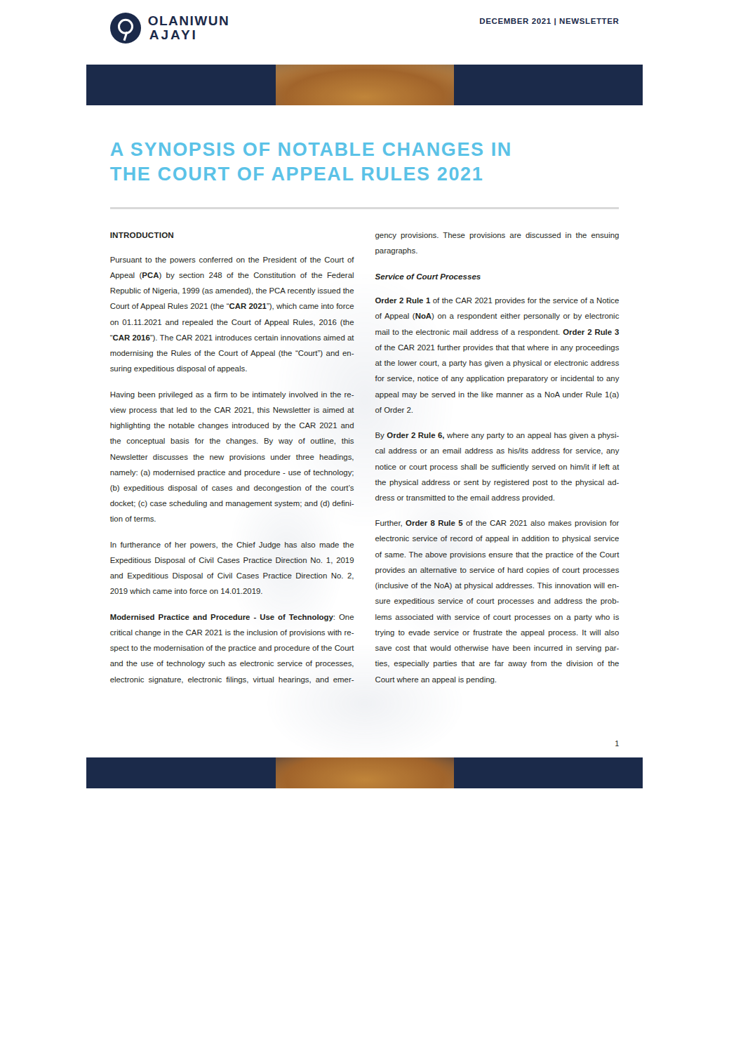OLANIWUN AJAYI
DECEMBER 2021 | NEWSLETTER
A Synopsis of Notable Changes in the Court of Appeal Rules 2021
Introduction
Pursuant to the powers conferred on the President of the Court of Appeal (PCA) by section 248 of the Constitution of the Federal Republic of Nigeria, 1999 (as amended), the PCA recently issued the Court of Appeal Rules 2021 (the “CAR 2021”), which came into force on 01.11.2021 and repealed the Court of Appeal Rules, 2016 (the “CAR 2016”). The CAR 2021 introduces certain innovations aimed at modernising the Rules of the Court of Appeal (the “Court”) and ensuring expeditious disposal of appeals.
Having been privileged as a firm to be intimately involved in the review process that led to the CAR 2021, this Newsletter is aimed at highlighting the notable changes introduced by the CAR 2021 and the conceptual basis for the changes. By way of outline, this Newsletter discusses the new provisions under three headings, namely: (a) modernised practice and procedure - use of technology; (b) expeditious disposal of cases and decongestion of the court’s docket; (c) case scheduling and management system; and (d) definition of terms.
In furtherance of her powers, the Chief Judge has also made the Expeditious Disposal of Civil Cases Practice Direction No. 1, 2019 and Expeditious Disposal of Civil Cases Practice Direction No. 2, 2019 which came into force on 14.01.2019.
Modernised Practice and Procedure - Use of Technology: One critical change in the CAR 2021 is the inclusion of provisions with respect to the modernisation of the practice and procedure of the Court and the use of technology such as electronic service of processes, electronic signature, electronic filings, virtual hearings, and emergency provisions. These provisions are discussed in the ensuing paragraphs.
Service of Court Processes
Order 2 Rule 1 of the CAR 2021 provides for the service of a Notice of Appeal (NoA) on a respondent either personally or by electronic mail to the electronic mail address of a respondent. Order 2 Rule 3 of the CAR 2021 further provides that that where in any proceedings at the lower court, a party has given a physical or electronic address for service, notice of any application preparatory or incidental to any appeal may be served in the like manner as a NoA under Rule 1(a) of Order 2.
By Order 2 Rule 6, where any party to an appeal has given a physical address or an email address as his/its address for service, any notice or court process shall be sufficiently served on him/it if left at the physical address or sent by registered post to the physical address or transmitted to the email address provided.
Further, Order 8 Rule 5 of the CAR 2021 also makes provision for electronic service of record of appeal in addition to physical service of same. The above provisions ensure that the practice of the Court provides an alternative to service of hard copies of court processes (inclusive of the NoA) at physical addresses. This innovation will ensure expeditious service of court processes and address the problems associated with service of court processes on a party who is trying to evade service or frustrate the appeal process. It will also save cost that would otherwise have been incurred in serving parties, especially parties that are far away from the division of the Court where an appeal is pending.
1